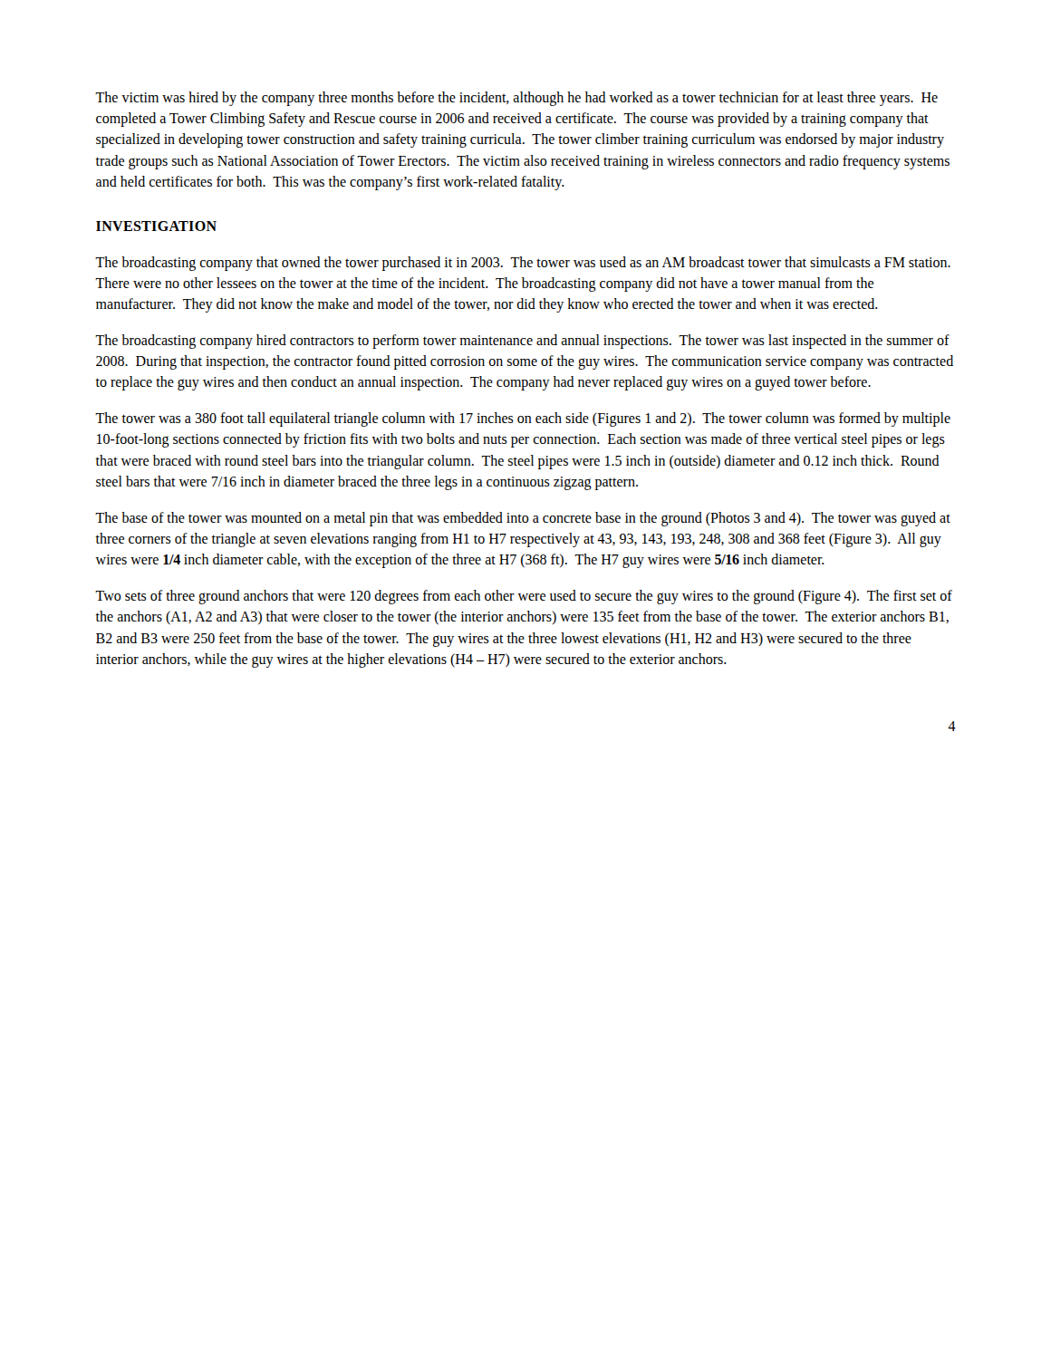The victim was hired by the company three months before the incident, although he had worked as a tower technician for at least three years. He completed a Tower Climbing Safety and Rescue course in 2006 and received a certificate. The course was provided by a training company that specialized in developing tower construction and safety training curricula. The tower climber training curriculum was endorsed by major industry trade groups such as National Association of Tower Erectors. The victim also received training in wireless connectors and radio frequency systems and held certificates for both. This was the company’s first work-related fatality.
INVESTIGATION
The broadcasting company that owned the tower purchased it in 2003. The tower was used as an AM broadcast tower that simulcasts a FM station. There were no other lessees on the tower at the time of the incident. The broadcasting company did not have a tower manual from the manufacturer. They did not know the make and model of the tower, nor did they know who erected the tower and when it was erected.
The broadcasting company hired contractors to perform tower maintenance and annual inspections. The tower was last inspected in the summer of 2008. During that inspection, the contractor found pitted corrosion on some of the guy wires. The communication service company was contracted to replace the guy wires and then conduct an annual inspection. The company had never replaced guy wires on a guyed tower before.
The tower was a 380 foot tall equilateral triangle column with 17 inches on each side (Figures 1 and 2). The tower column was formed by multiple 10-foot-long sections connected by friction fits with two bolts and nuts per connection. Each section was made of three vertical steel pipes or legs that were braced with round steel bars into the triangular column. The steel pipes were 1.5 inch in (outside) diameter and 0.12 inch thick. Round steel bars that were 7/16 inch in diameter braced the three legs in a continuous zigzag pattern.
The base of the tower was mounted on a metal pin that was embedded into a concrete base in the ground (Photos 3 and 4). The tower was guyed at three corners of the triangle at seven elevations ranging from H1 to H7 respectively at 43, 93, 143, 193, 248, 308 and 368 feet (Figure 3). All guy wires were 1/4 inch diameter cable, with the exception of the three at H7 (368 ft). The H7 guy wires were 5/16 inch diameter.
Two sets of three ground anchors that were 120 degrees from each other were used to secure the guy wires to the ground (Figure 4). The first set of the anchors (A1, A2 and A3) that were closer to the tower (the interior anchors) were 135 feet from the base of the tower. The exterior anchors B1, B2 and B3 were 250 feet from the base of the tower. The guy wires at the three lowest elevations (H1, H2 and H3) were secured to the three interior anchors, while the guy wires at the higher elevations (H4 – H7) were secured to the exterior anchors.
4